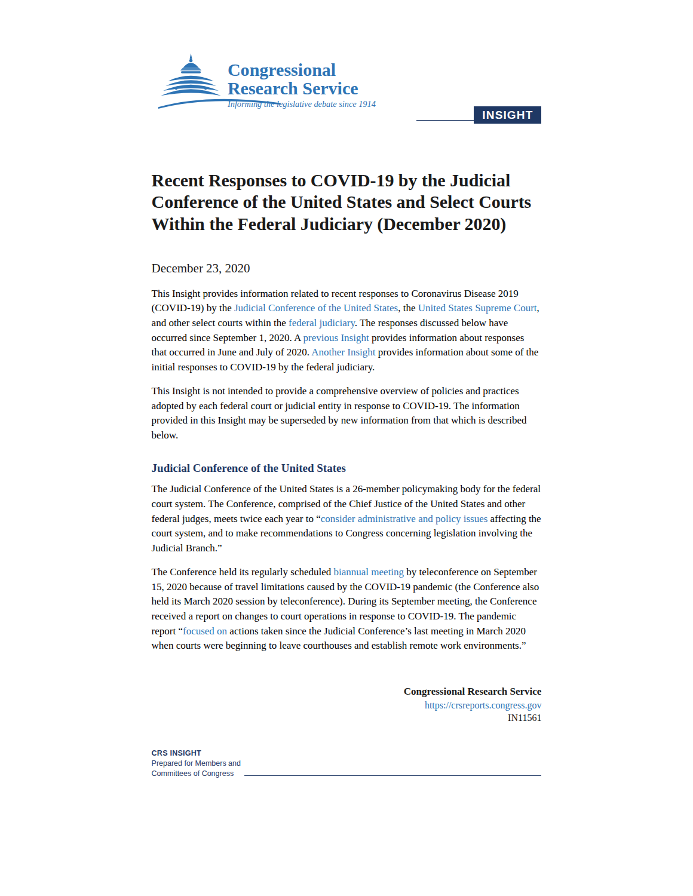Congressional Research Service Informing the legislative debate since 1914
INSIGHT
Recent Responses to COVID-19 by the Judicial Conference of the United States and Select Courts Within the Federal Judiciary (December 2020)
December 23, 2020
This Insight provides information related to recent responses to Coronavirus Disease 2019 (COVID-19) by the Judicial Conference of the United States, the United States Supreme Court, and other select courts within the federal judiciary. The responses discussed below have occurred since September 1, 2020. A previous Insight provides information about responses that occurred in June and July of 2020. Another Insight provides information about some of the initial responses to COVID-19 by the federal judiciary.
This Insight is not intended to provide a comprehensive overview of policies and practices adopted by each federal court or judicial entity in response to COVID-19. The information provided in this Insight may be superseded by new information from that which is described below.
Judicial Conference of the United States
The Judicial Conference of the United States is a 26-member policymaking body for the federal court system. The Conference, comprised of the Chief Justice of the United States and other federal judges, meets twice each year to “consider administrative and policy issues affecting the court system, and to make recommendations to Congress concerning legislation involving the Judicial Branch.”
The Conference held its regularly scheduled biannual meeting by teleconference on September 15, 2020 because of travel limitations caused by the COVID-19 pandemic (the Conference also held its March 2020 session by teleconference). During its September meeting, the Conference received a report on changes to court operations in response to COVID-19. The pandemic report “focused on actions taken since the Judicial Conference’s last meeting in March 2020 when courts were beginning to leave courthouses and establish remote work environments.”
Congressional Research Service
https://crsreports.congress.gov
IN11561
CRS INSIGHT
Prepared for Members and
Committees of Congress